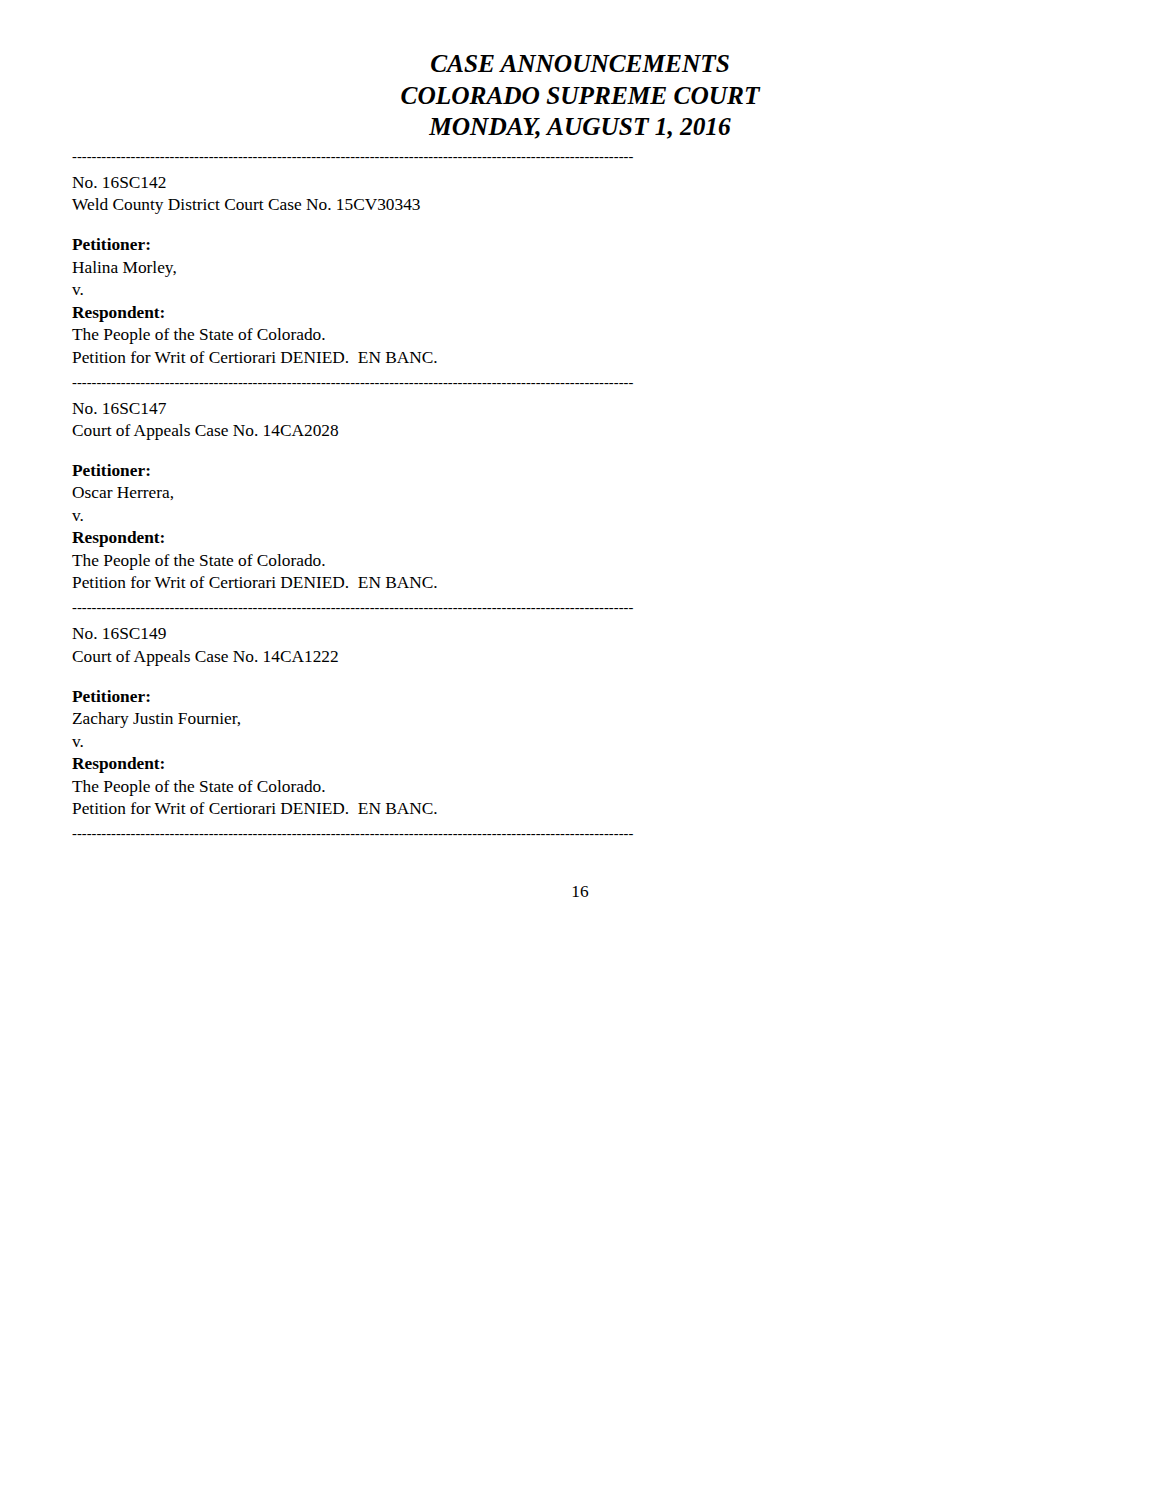CASE ANNOUNCEMENTS
COLORADO SUPREME COURT
MONDAY, AUGUST 1, 2016
-------------------------------------------------------------------------------------------------------------------
No. 16SC142
Weld County District Court Case No. 15CV30343
Petitioner:
Halina Morley,
v.
Respondent:
The People of the State of Colorado.
Petition for Writ of Certiorari DENIED. EN BANC.
-------------------------------------------------------------------------------------------------------------------
No. 16SC147
Court of Appeals Case No. 14CA2028
Petitioner:
Oscar Herrera,
v.
Respondent:
The People of the State of Colorado.
Petition for Writ of Certiorari DENIED. EN BANC.
-------------------------------------------------------------------------------------------------------------------
No. 16SC149
Court of Appeals Case No. 14CA1222
Petitioner:
Zachary Justin Fournier,
v.
Respondent:
The People of the State of Colorado.
Petition for Writ of Certiorari DENIED. EN BANC.
-------------------------------------------------------------------------------------------------------------------
16